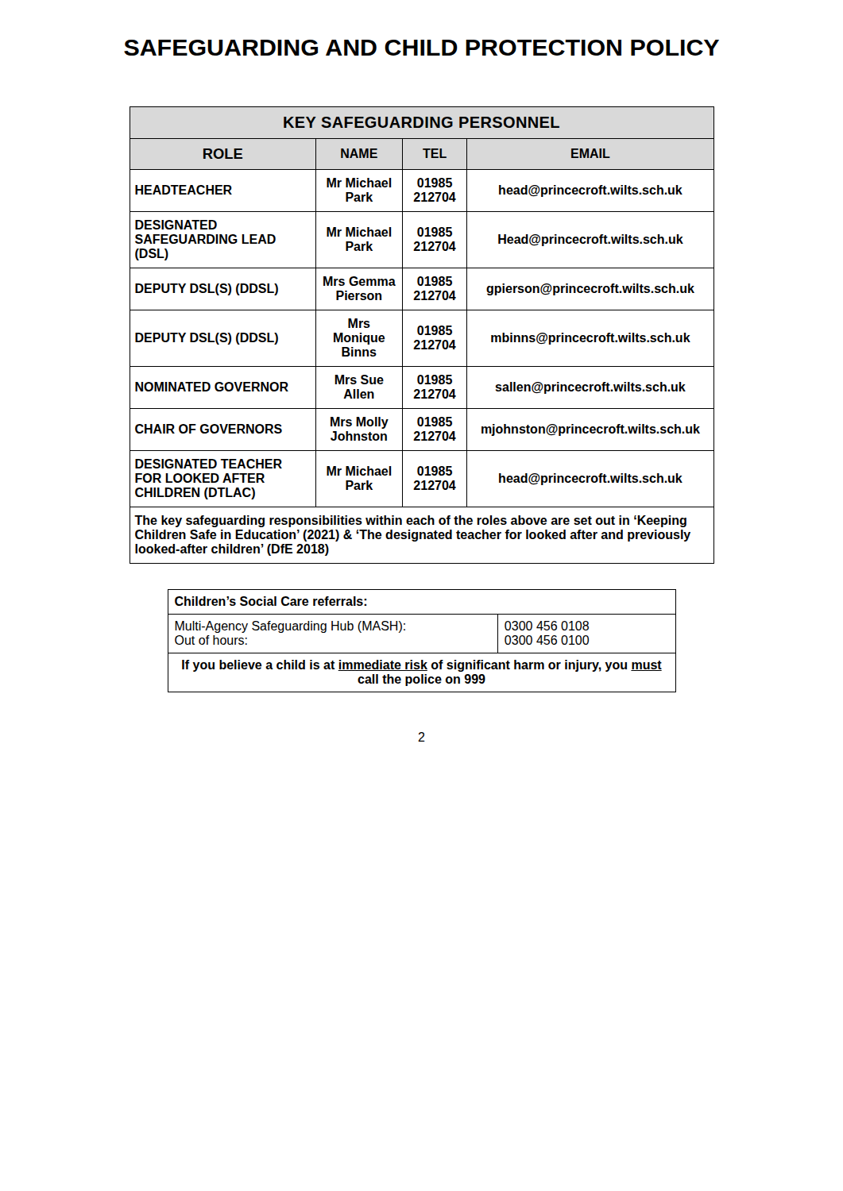SAFEGUARDING AND CHILD PROTECTION POLICY
KEY SAFEGUARDING PERSONNEL
| ROLE | NAME | TEL | EMAIL |
| --- | --- | --- | --- |
| Headteacher | Mr Michael Park | 01985 212704 | head@princecroft.wilts.sch.uk |
| Designated Safeguarding Lead (DSL) | Mr Michael Park | 01985 212704 | Head@princecroft.wilts.sch.uk |
| Deputy DSL(s) (DDSL) | Mrs Gemma Pierson | 01985 212704 | gpierson@princecroft.wilts.sch.uk |
| Deputy DSL(s) (DDSL) | Mrs Monique Binns | 01985 212704 | mbinns@princecroft.wilts.sch.uk |
| Nominated Governor | Mrs Sue Allen | 01985 212704 | sallen@princecroft.wilts.sch.uk |
| Chair of Governors | Mrs Molly Johnston | 01985 212704 | mjohnston@princecroft.wilts.sch.uk |
| Designated Teacher for Looked After Children (DTLAC) | Mr Michael Park | 01985 212704 | head@princecroft.wilts.sch.uk |
| The key safeguarding responsibilities within each of the roles above are set out in ‘Keeping Children Safe in Education’ (2021) & ‘The designated teacher for looked after and previously looked-after children’ (DfE 2018) |
| Children’s Social Care referrals: |
| --- |
| Multi-Agency Safeguarding Hub (MASH): Out of hours: | 0300 456 0108 0300 456 0100 |
| If you believe a child is at immediate risk of significant harm or injury, you must call the police on 999 |
2